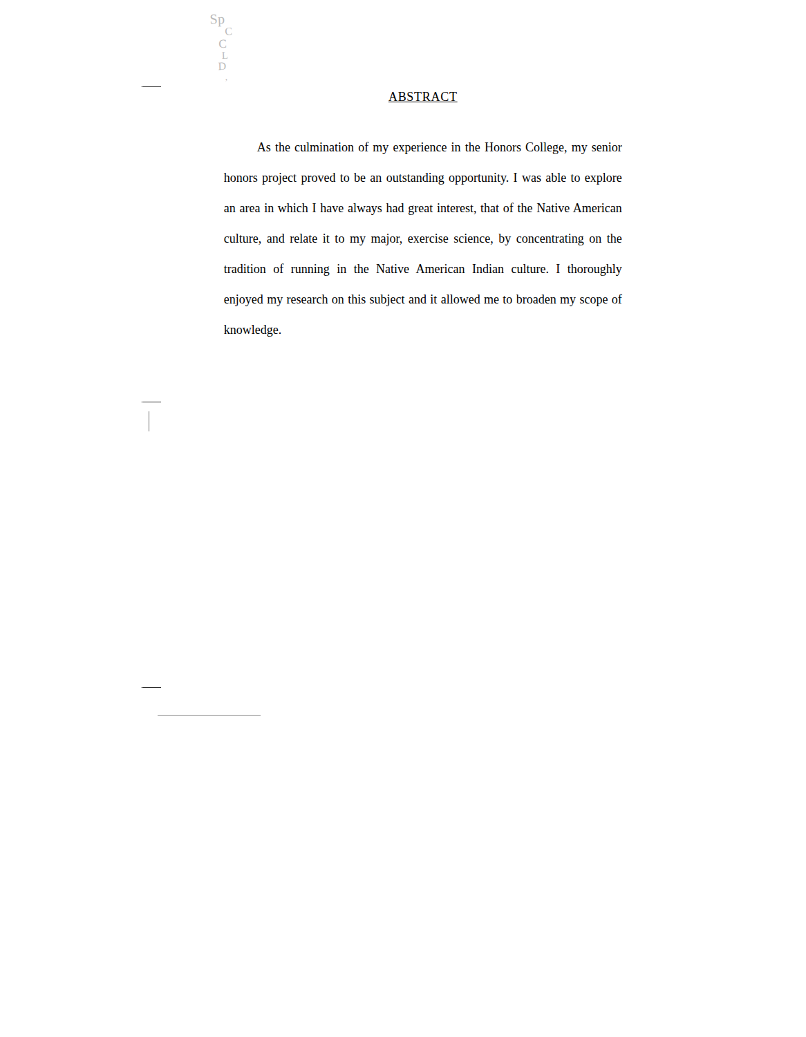Sp C C L D ,
ABSTRACT
As the culmination of my experience in the Honors College, my senior honors project proved to be an outstanding opportunity. I was able to explore an area in which I have always had great interest, that of the Native American culture, and relate it to my major, exercise science, by concentrating on the tradition of running in the Native American Indian culture. I thoroughly enjoyed my research on this subject and it allowed me to broaden my scope of knowledge.